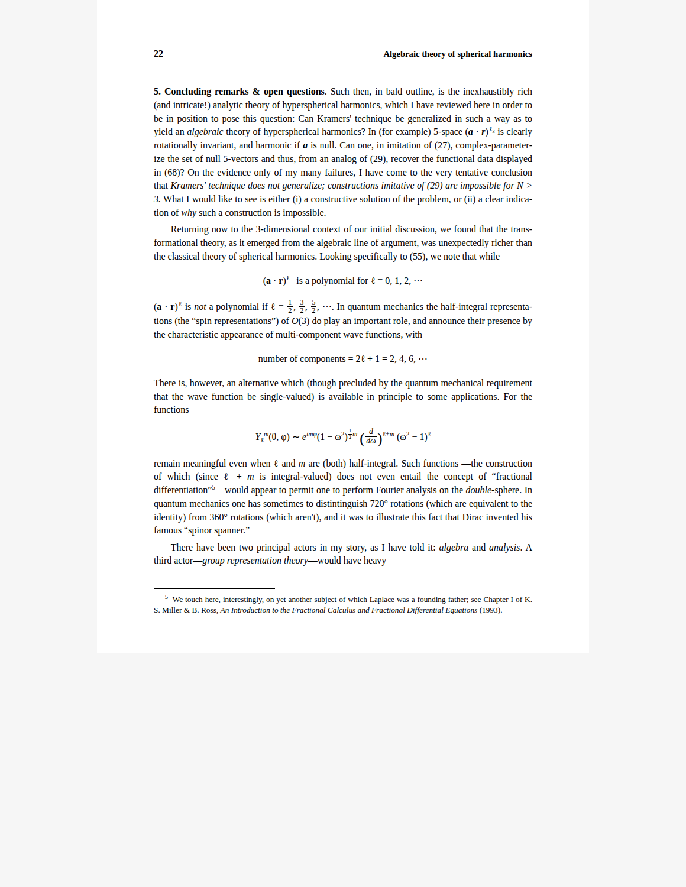22 Algebraic theory of spherical harmonics
5. Concluding remarks & open questions. Such then, in bald outline, is the inexhaustibly rich (and intricate!) analytic theory of hyperspherical harmonics, which I have reviewed here in order to be in position to pose this question: Can Kramers' technique be generalized in such a way as to yield an algebraic theory of hyperspherical harmonics? In (for example) 5-space (a · r)ℓ3 is clearly rotationally invariant, and harmonic if a is null. Can one, in imitation of (27), complex-parameterize the set of null 5-vectors and thus, from an analog of (29), recover the functional data displayed in (68)? On the evidence only of my many failures, I have come to the very tentative conclusion that Kramers' technique does not generalize; constructions imitative of (29) are impossible for N > 3. What I would like to see is either (i) a constructive solution of the problem, or (ii) a clear indication of why such a construction is impossible.
Returning now to the 3-dimensional context of our initial discussion, we found that the transformational theory, as it emerged from the algebraic line of argument, was unexpectedly richer than the classical theory of spherical harmonics. Looking specifically to (55), we note that while
(a · r)ℓ is a polynomial for ℓ = 0, 1, 2, ⋯
(a · r)ℓ is not a polynomial if ℓ = 12, 32, 52, ⋯. In quantum mechanics the half-integral representations (the “spin representations”) of O(3) do play an important role, and announce their presence by the characteristic appearance of multi-component wave functions, with
number of components = 2ℓ + 1 = 2, 4, 6, ⋯
There is, however, an alternative which (though precluded by the quantum mechanical requirement that the wave function be single-valued) is available in principle to some applications. For the functions
Yℓm(θ, φ) ∼ eimφ(1 − ω2)12 m (ddω)ℓ+m (ω2 − 1)ℓ
remain meaningful even when ℓ and m are (both) half-integral. Such functions —the construction of which (since ℓ + m is integral-valued) does not even entail the concept of “fractional differentiation”5—would appear to permit one to perform Fourier analysis on the double-sphere. In quantum mechanics one has sometimes to distintinguish 720° rotations (which are equivalent to the identity) from 360° rotations (which aren't), and it was to illustrate this fact that Dirac invented his famous “spinor spanner.”
There have been two principal actors in my story, as I have told it: algebra and analysis. A third actor—group representation theory—would have heavy
5 We touch here, interestingly, on yet another subject of which Laplace was a founding father; see Chapter I of K. S. Miller & B. Ross, An Introduction to the Fractional Calculus and Fractional Differential Equations (1993).